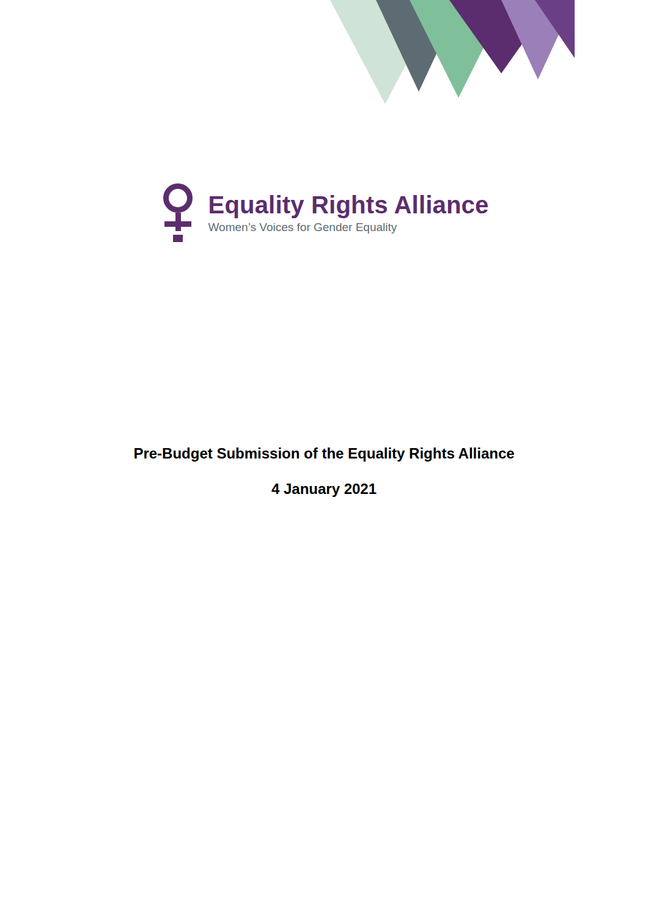Equality Rights Alliance
Women’s Voices for Gender Equality
Pre-Budget Submission of the Equality Rights Alliance
4 January 2021